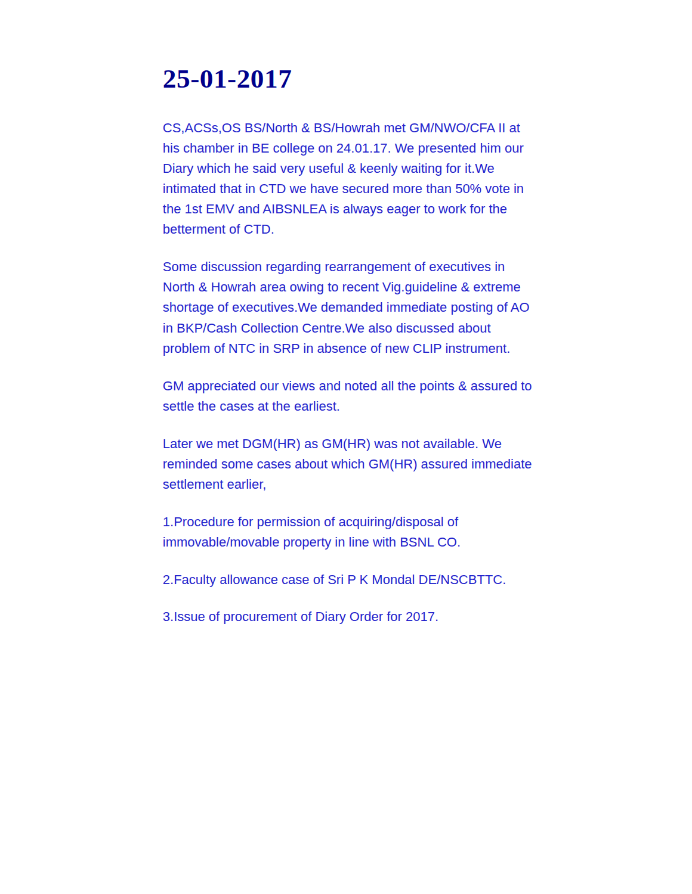25-01-2017
CS,ACSs,OS BS/North & BS/Howrah met GM/NWO/CFA II at his chamber in BE college on 24.01.17. We presented him our Diary which he said very useful & keenly waiting for it.We intimated that in CTD we have secured more than 50% vote in the 1st EMV and AIBSNLEA is always eager to work for the betterment of CTD.
Some discussion regarding rearrangement of executives in North & Howrah area owing to recent Vig.guideline & extreme shortage of executives.We demanded immediate posting of AO in BKP/Cash Collection Centre.We also discussed about problem of NTC in SRP in absence of new CLIP instrument.
GM appreciated our views and noted all the points & assured to settle the cases at the earliest.
Later we met DGM(HR) as GM(HR) was not available. We reminded some cases about which GM(HR) assured immediate settlement earlier,
1.Procedure for permission of acquiring/disposal of immovable/movable property in line with BSNL CO.
2.Faculty allowance case of Sri P K Mondal DE/NSCBTTC.
3.Issue of procurement of Diary Order for 2017.